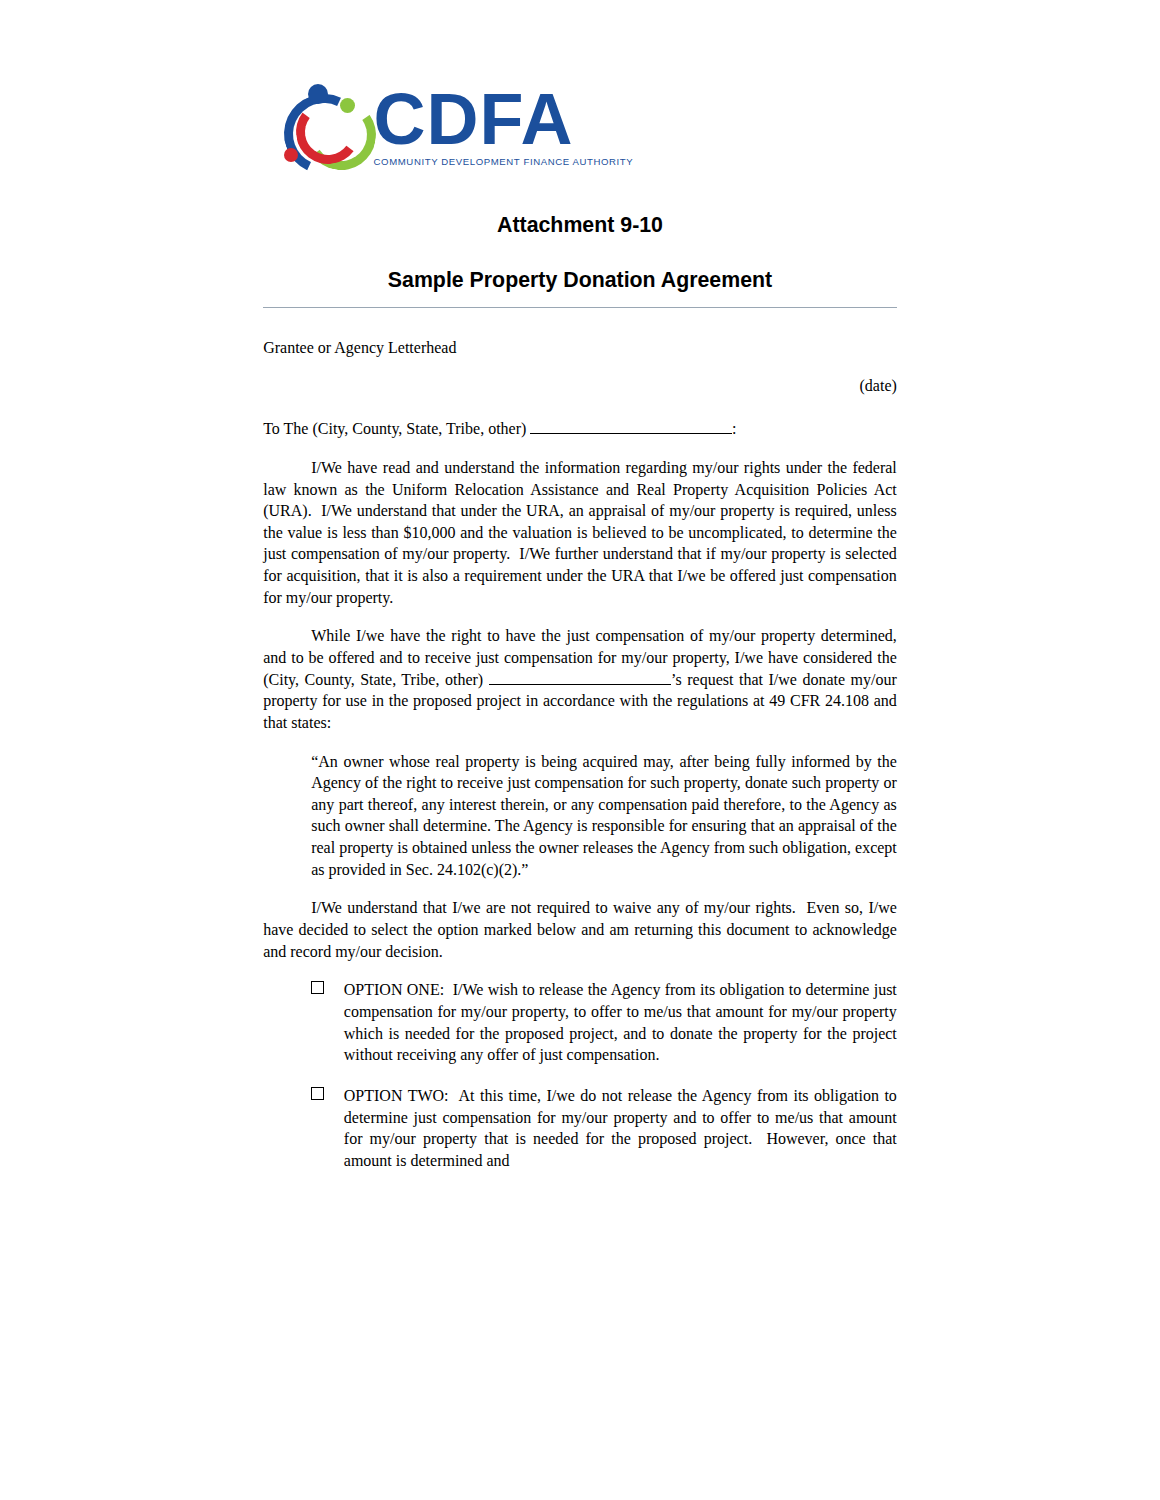CDFA COMMUNITY DEVELOPMENT FINANCE AUTHORITY
Attachment 9-10
Sample Property Donation Agreement
Grantee or Agency Letterhead
(date)
To The (City, County, State, Tribe, other) :
I/We have read and understand the information regarding my/our rights under the federal law known as the Uniform Relocation Assistance and Real Property Acquisition Policies Act (URA). I/We understand that under the URA, an appraisal of my/our property is required, unless the value is less than $10,000 and the valuation is believed to be uncomplicated, to determine the just compensation of my/our property. I/We further understand that if my/our property is selected for acquisition, that it is also a requirement under the URA that I/we be offered just compensation for my/our property.
While I/we have the right to have the just compensation of my/our property determined, and to be offered and to receive just compensation for my/our property, I/we have considered the (City, County, State, Tribe, other) ’s request that I/we donate my/our property for use in the proposed project in accordance with the regulations at 49 CFR 24.108 and that states:
“An owner whose real property is being acquired may, after being fully informed by the Agency of the right to receive just compensation for such property, donate such property or any part thereof, any interest therein, or any compensation paid therefore, to the Agency as such owner shall determine. The Agency is responsible for ensuring that an appraisal of the real property is obtained unless the owner releases the Agency from such obligation, except as provided in Sec. 24.102(c)(2).”
I/We understand that I/we are not required to waive any of my/our rights. Even so, I/we have decided to select the option marked below and am returning this document to acknowledge and record my/our decision.
OPTION ONE: I/We wish to release the Agency from its obligation to determine just compensation for my/our property, to offer to me/us that amount for my/our property which is needed for the proposed project, and to donate the property for the project without receiving any offer of just compensation.
OPTION TWO: At this time, I/we do not release the Agency from its obligation to determine just compensation for my/our property and to offer to me/us that amount for my/our property that is needed for the proposed project. However, once that amount is determined and